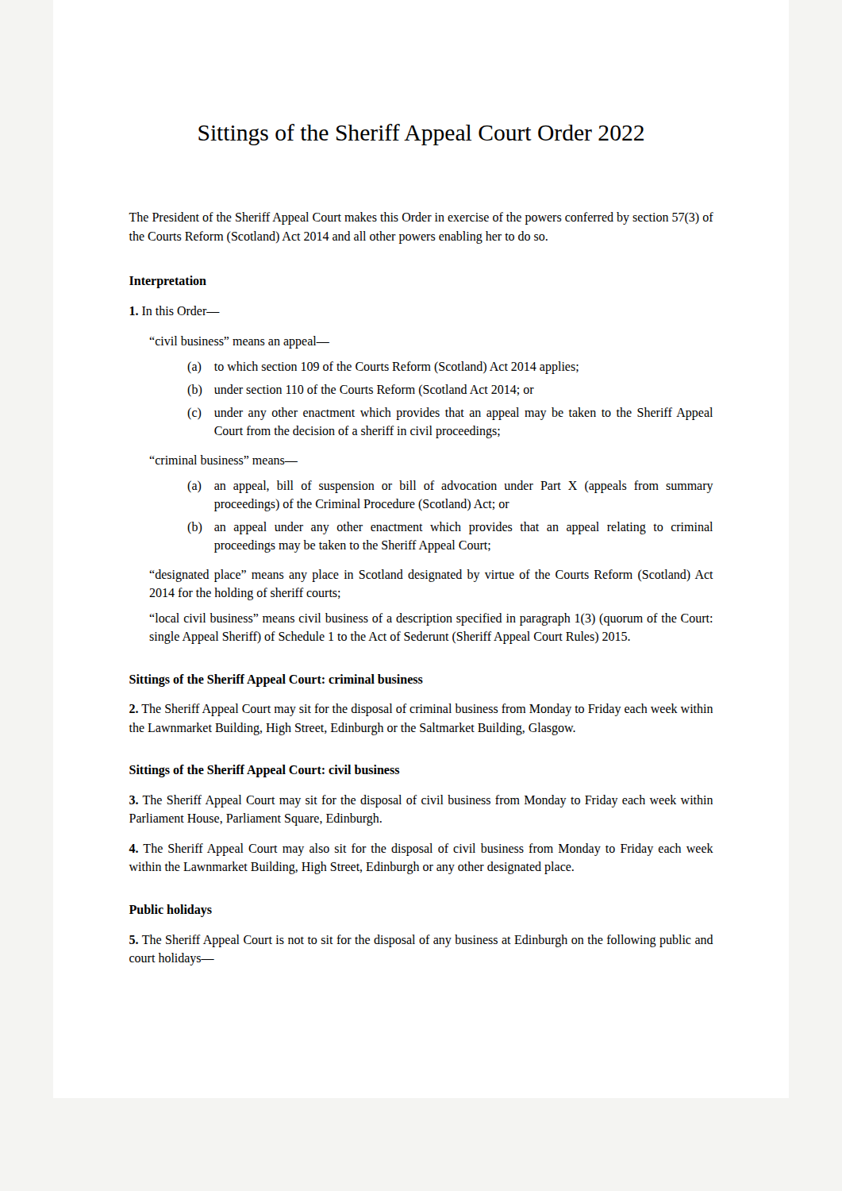Sittings of the Sheriff Appeal Court Order 2022
The President of the Sheriff Appeal Court makes this Order in exercise of the powers conferred by section 57(3) of the Courts Reform (Scotland) Act 2014 and all other powers enabling her to do so.
Interpretation
1. In this Order—
“civil business” means an appeal—
to which section 109 of the Courts Reform (Scotland) Act 2014 applies;
under section 110 of the Courts Reform (Scotland Act 2014; or
under any other enactment which provides that an appeal may be taken to the Sheriff Appeal Court from the decision of a sheriff in civil proceedings;
“criminal business” means—
an appeal, bill of suspension or bill of advocation under Part X (appeals from summary proceedings) of the Criminal Procedure (Scotland) Act; or
an appeal under any other enactment which provides that an appeal relating to criminal proceedings may be taken to the Sheriff Appeal Court;
“designated place” means any place in Scotland designated by virtue of the Courts Reform (Scotland) Act 2014 for the holding of sheriff courts;
“local civil business” means civil business of a description specified in paragraph 1(3) (quorum of the Court: single Appeal Sheriff) of Schedule 1 to the Act of Sederunt (Sheriff Appeal Court Rules) 2015.
Sittings of the Sheriff Appeal Court: criminal business
2. The Sheriff Appeal Court may sit for the disposal of criminal business from Monday to Friday each week within the Lawnmarket Building, High Street, Edinburgh or the Saltmarket Building, Glasgow.
Sittings of the Sheriff Appeal Court: civil business
3. The Sheriff Appeal Court may sit for the disposal of civil business from Monday to Friday each week within Parliament House, Parliament Square, Edinburgh.
4. The Sheriff Appeal Court may also sit for the disposal of civil business from Monday to Friday each week within the Lawnmarket Building, High Street, Edinburgh or any other designated place.
Public holidays
5. The Sheriff Appeal Court is not to sit for the disposal of any business at Edinburgh on the following public and court holidays—